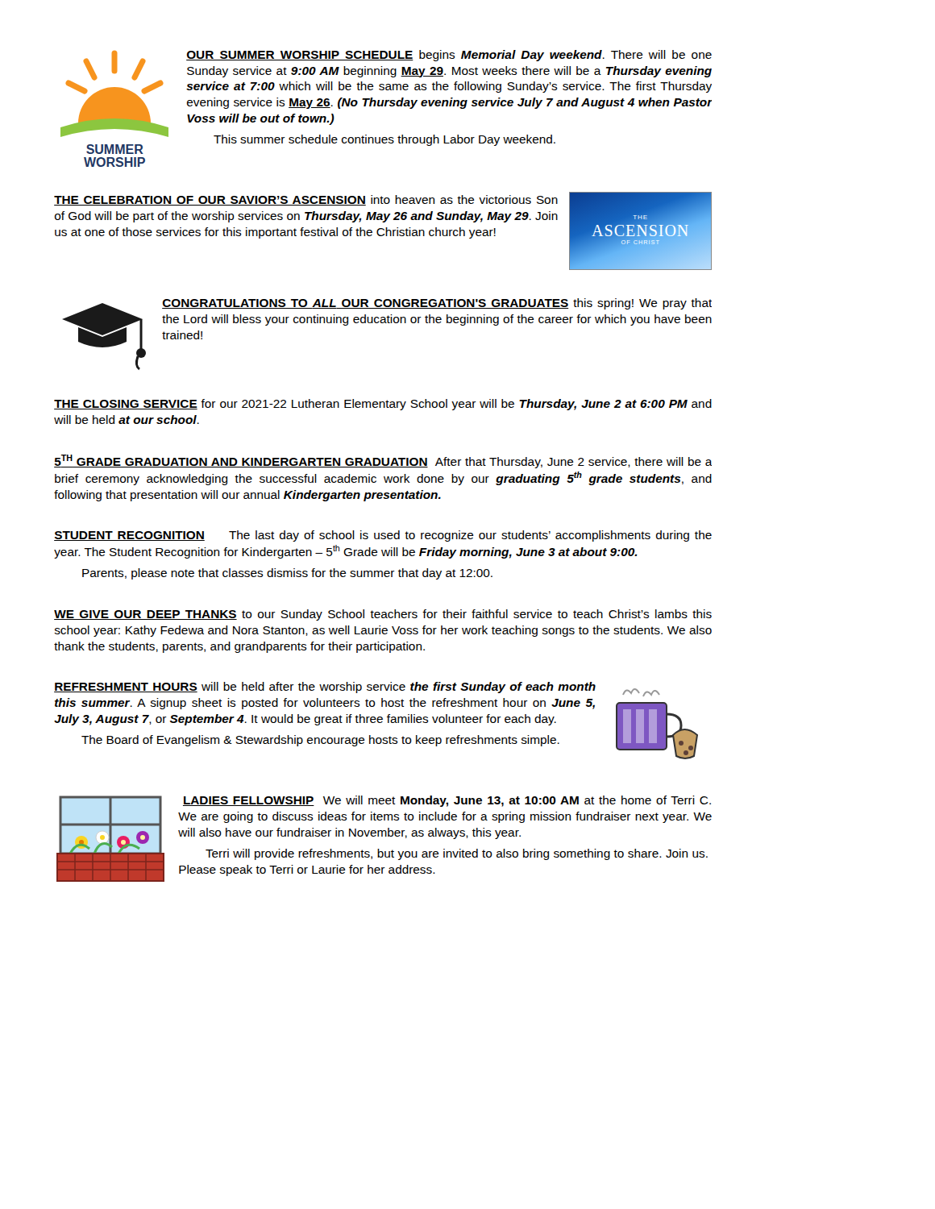SUMMER
WORSHIP
OUR SUMMER WORSHIP SCHEDULE begins Memorial Day weekend. There will be one Sunday service at 9:00 AM beginning May 29. Most weeks there will be a Thursday evening service at 7:00 which will be the same as the following Sunday’s service. The first Thursday evening service is May 26. (No Thursday evening service July 7 and August 4 when Pastor Voss will be out of town.)
This summer schedule continues through Labor Day weekend.
THE
ASCENSION
OF CHRIST
THE CELEBRATION OF OUR SAVIOR’S ASCENSION into heaven as the victorious Son of God will be part of the worship services on Thursday, May 26 and Sunday, May 29. Join us at one of those services for this important festival of the Christian church year!
CONGRATULATIONS TO ALL OUR CONGREGATION'S GRADUATES this spring! We pray that the Lord will bless your continuing education or the beginning of the career for which you have been trained!
THE CLOSING SERVICE for our 2021-22 Lutheran Elementary School year will be Thursday, June 2 at 6:00 PM and will be held at our school.
5TH GRADE GRADUATION AND KINDERGARTEN GRADUATION After that Thursday, June 2 service, there will be a brief ceremony acknowledging the successful academic work done by our graduating 5th grade students, and following that presentation will our annual Kindergarten presentation.
STUDENT RECOGNITION The last day of school is used to recognize our students’ accomplishments during the year. The Student Recognition for Kindergarten – 5th Grade will be Friday morning, June 3 at about 9:00.
Parents, please note that classes dismiss for the summer that day at 12:00.
WE GIVE OUR DEEP THANKS to our Sunday School teachers for their faithful service to teach Christ’s lambs this school year: Kathy Fedewa and Nora Stanton, as well Laurie Voss for her work teaching songs to the students. We also thank the students, parents, and grandparents for their participation.
REFRESHMENT HOURS will be held after the worship service the first Sunday of each month this summer. A signup sheet is posted for volunteers to host the refreshment hour on June 5, July 3, August 7, or September 4. It would be great if three families volunteer for each day.
The Board of Evangelism & Stewardship encourage hosts to keep refreshments simple.
LADIES FELLOWSHIP We will meet Monday, June 13, at 10:00 AM at the home of Terri C. We are going to discuss ideas for items to include for a spring mission fundraiser next year. We will also have our fundraiser in November, as always, this year.
Terri will provide refreshments, but you are invited to also bring something to share. Join us. Please speak to Terri or Laurie for her address.